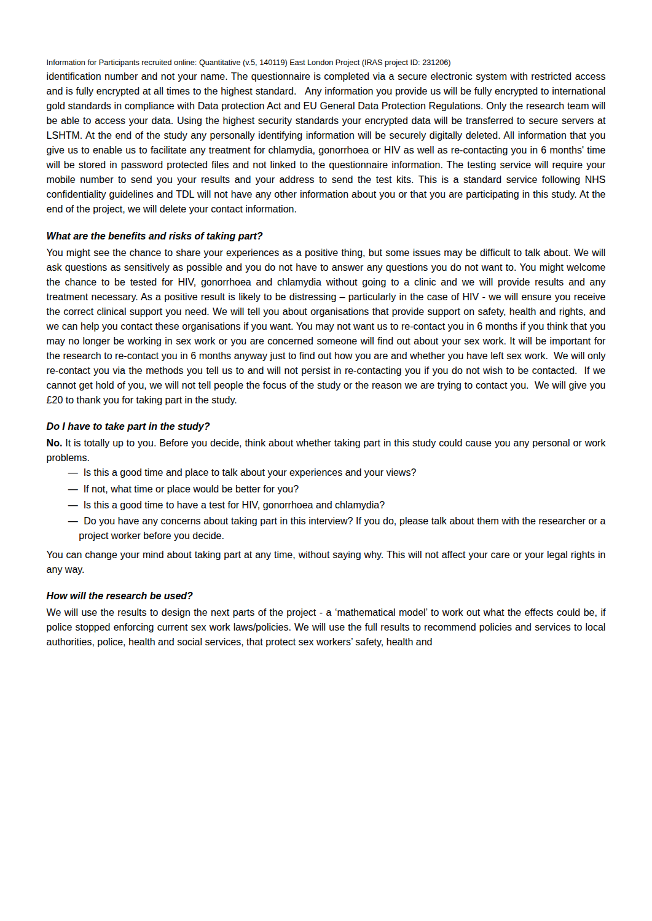Information for Participants recruited online: Quantitative (v.5, 140119) East London Project (IRAS project ID: 231206)
identification number and not your name. The questionnaire is completed via a secure electronic system with restricted access and is fully encrypted at all times to the highest standard. Any information you provide us will be fully encrypted to international gold standards in compliance with Data protection Act and EU General Data Protection Regulations. Only the research team will be able to access your data. Using the highest security standards your encrypted data will be transferred to secure servers at LSHTM. At the end of the study any personally identifying information will be securely digitally deleted. All information that you give us to enable us to facilitate any treatment for chlamydia, gonorrhoea or HIV as well as re-contacting you in 6 months' time will be stored in password protected files and not linked to the questionnaire information. The testing service will require your mobile number to send you your results and your address to send the test kits. This is a standard service following NHS confidentiality guidelines and TDL will not have any other information about you or that you are participating in this study. At the end of the project, we will delete your contact information.
What are the benefits and risks of taking part?
You might see the chance to share your experiences as a positive thing, but some issues may be difficult to talk about. We will ask questions as sensitively as possible and you do not have to answer any questions you do not want to. You might welcome the chance to be tested for HIV, gonorrhoea and chlamydia without going to a clinic and we will provide results and any treatment necessary. As a positive result is likely to be distressing – particularly in the case of HIV - we will ensure you receive the correct clinical support you need. We will tell you about organisations that provide support on safety, health and rights, and we can help you contact these organisations if you want. You may not want us to re-contact you in 6 months if you think that you may no longer be working in sex work or you are concerned someone will find out about your sex work. It will be important for the research to re-contact you in 6 months anyway just to find out how you are and whether you have left sex work. We will only re-contact you via the methods you tell us to and will not persist in re-contacting you if you do not wish to be contacted. If we cannot get hold of you, we will not tell people the focus of the study or the reason we are trying to contact you. We will give you £20 to thank you for taking part in the study.
Do I have to take part in the study?
No. It is totally up to you. Before you decide, think about whether taking part in this study could cause you any personal or work problems.
Is this a good time and place to talk about your experiences and your views?
If not, what time or place would be better for you?
Is this a good time to have a test for HIV, gonorrhoea and chlamydia?
Do you have any concerns about taking part in this interview? If you do, please talk about them with the researcher or a project worker before you decide.
You can change your mind about taking part at any time, without saying why. This will not affect your care or your legal rights in any way.
How will the research be used?
We will use the results to design the next parts of the project - a ‘mathematical model’ to work out what the effects could be, if police stopped enforcing current sex work laws/policies. We will use the full results to recommend policies and services to local authorities, police, health and social services, that protect sex workers’ safety, health and